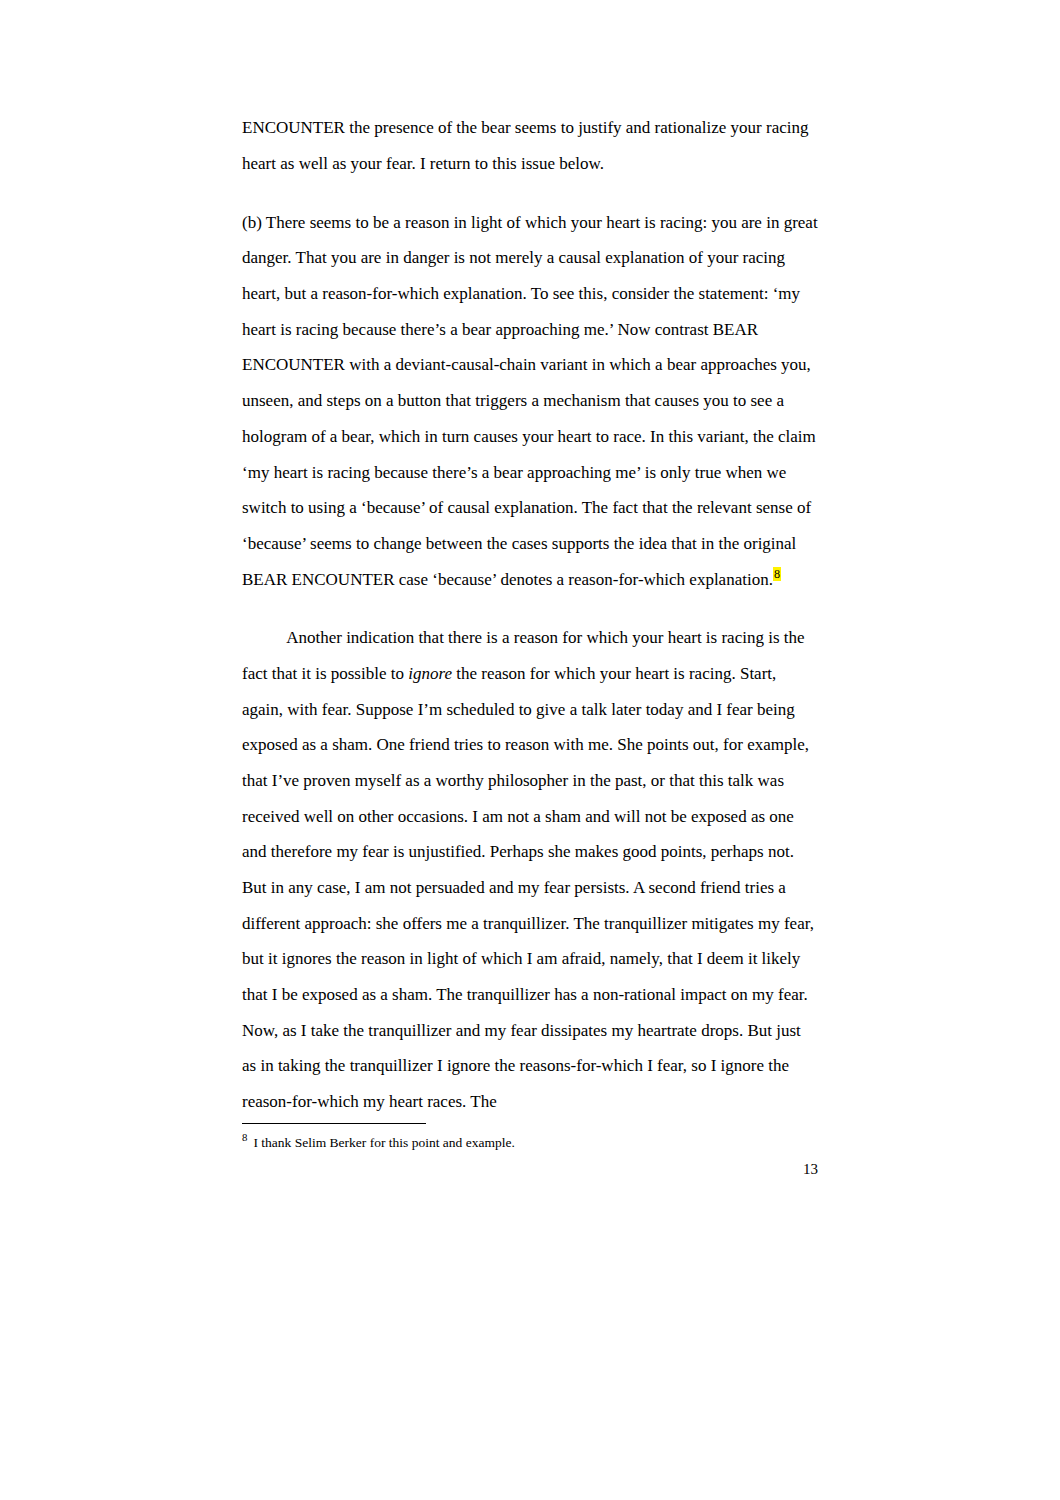ENCOUNTER the presence of the bear seems to justify and rationalize your racing heart as well as your fear. I return to this issue below.
(b) There seems to be a reason in light of which your heart is racing: you are in great danger. That you are in danger is not merely a causal explanation of your racing heart, but a reason-for-which explanation. To see this, consider the statement: ‘my heart is racing because there’s a bear approaching me.’ Now contrast BEAR ENCOUNTER with a deviant-causal-chain variant in which a bear approaches you, unseen, and steps on a button that triggers a mechanism that causes you to see a hologram of a bear, which in turn causes your heart to race. In this variant, the claim ‘my heart is racing because there’s a bear approaching me’ is only true when we switch to using a ‘because’ of causal explanation. The fact that the relevant sense of ‘because’ seems to change between the cases supports the idea that in the original BEAR ENCOUNTER case ‘because’ denotes a reason-for-which explanation.8
Another indication that there is a reason for which your heart is racing is the fact that it is possible to ignore the reason for which your heart is racing. Start, again, with fear. Suppose I’m scheduled to give a talk later today and I fear being exposed as a sham. One friend tries to reason with me. She points out, for example, that I’ve proven myself as a worthy philosopher in the past, or that this talk was received well on other occasions. I am not a sham and will not be exposed as one and therefore my fear is unjustified. Perhaps she makes good points, perhaps not. But in any case, I am not persuaded and my fear persists. A second friend tries a different approach: she offers me a tranquillizer. The tranquillizer mitigates my fear, but it ignores the reason in light of which I am afraid, namely, that I deem it likely that I be exposed as a sham. The tranquillizer has a non-rational impact on my fear. Now, as I take the tranquillizer and my fear dissipates my heartrate drops. But just as in taking the tranquillizer I ignore the reasons-for-which I fear, so I ignore the reason-for-which my heart races. The
8 I thank Selim Berker for this point and example.
13